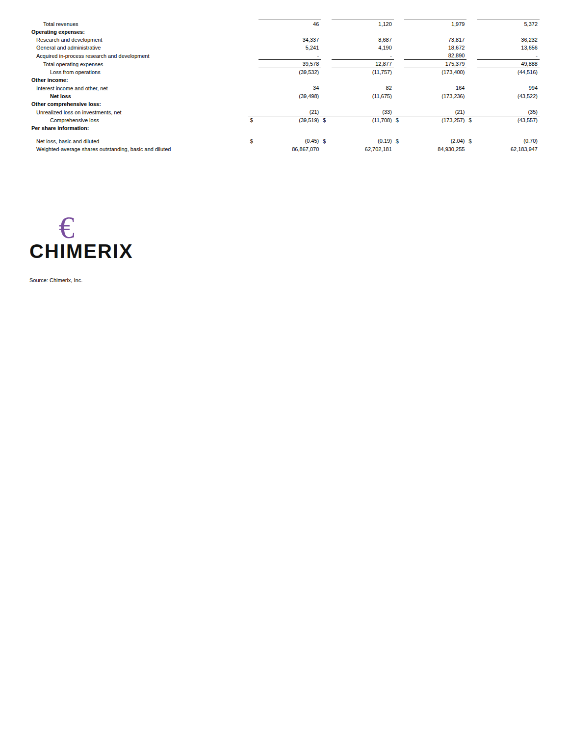| Total revenues | | 46 | | 1,120 | | 1,979 | | 5,372 |
| Operating expenses: | | | | | | | | |
| Research and development | | 34,337 | | 8,687 | | 73,817 | | 36,232 |
| General and administrative | | 5,241 | | 4,190 | | 18,672 | | 13,656 |
| Acquired in-process research and development | | - | | - | | 82,890 | | - |
| Total operating expenses | | 39,578 | | 12,877 | | 175,379 | | 49,888 |
| Loss from operations | | (39,532) | | (11,757) | | (173,400) | | (44,516) |
| Other income: | | | | | | | | |
| Interest income and other, net | | 34 | | 82 | | 164 | | 994 |
| Net loss | | (39,498) | | (11,675) | | (173,236) | | (43,522) |
| Other comprehensive loss: | | | | | | | | |
| Unrealized loss on investments, net | | (21) | | (33) | | (21) | | (35) |
| Comprehensive loss | $ | (39,519) | $ | (11,708) | $ | (173,257) | $ | (43,557) |
| Per share information: | | | | | | | | |
| Net loss, basic and diluted | $ | (0.45) | $ | (0.19) | $ | (2.04) | $ | (0.70) |
| Weighted-average shares outstanding, basic and diluted | | 86,867,070 | | 62,702,181 | | 84,930,255 | | 62,183,947 |
€
CHIMERIX
Source: Chimerix, Inc.